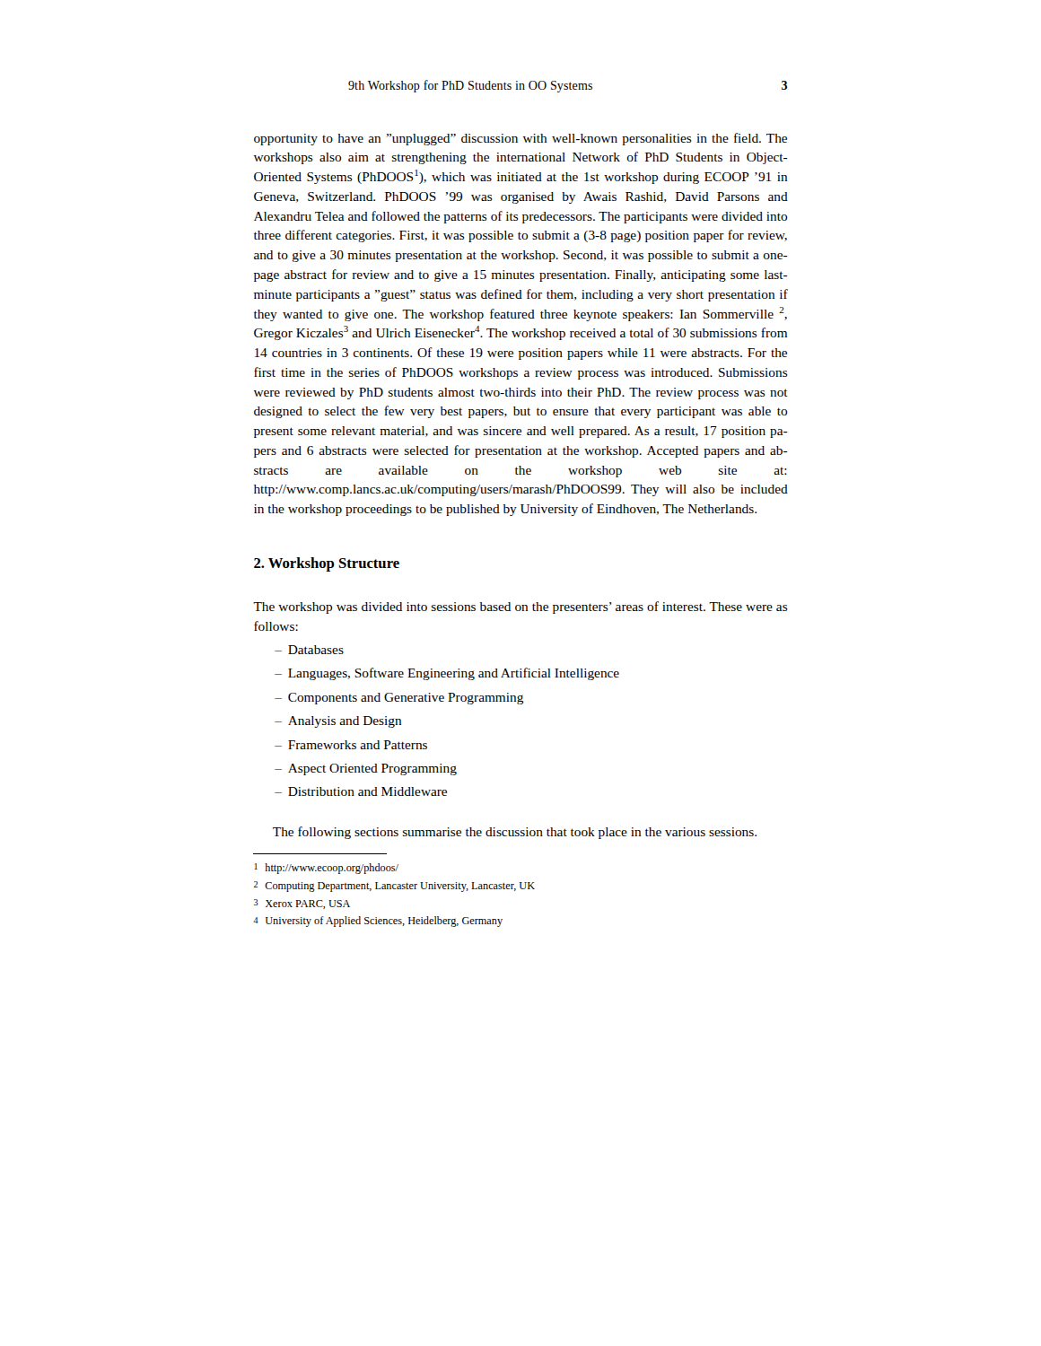9th Workshop for PhD Students in OO Systems 3
opportunity to have an ”unplugged” discussion with well-known personalities in the field. The workshops also aim at strengthening the international Network of PhD Students in Object-Oriented Systems (PhDOOS1), which was initiated at the 1st workshop during ECOOP ’91 in Geneva, Switzerland. PhDOOS ’99 was organised by Awais Rashid, David Parsons and Alexandru Telea and followed the patterns of its predecessors. The participants were divided into three different categories. First, it was possible to submit a (3-8 page) position paper for review, and to give a 30 minutes presentation at the workshop. Second, it was possible to submit a one-page abstract for review and to give a 15 minutes presentation. Finally, anticipating some last-minute participants a ”guest” status was defined for them, including a very short presentation if they wanted to give one. The workshop featured three keynote speakers: Ian Sommerville 2, Gregor Kiczales3 and Ulrich Eisenecker4. The workshop received a total of 30 submissions from 14 countries in 3 continents. Of these 19 were position papers while 11 were abstracts. For the first time in the series of PhDOOS workshops a review process was introduced. Submissions were reviewed by PhD students almost two-thirds into their PhD. The review process was not designed to select the few very best papers, but to ensure that every participant was able to present some relevant material, and was sincere and well prepared. As a result, 17 position papers and 6 abstracts were selected for presentation at the workshop. Accepted papers and abstracts are available on the workshop web site at: http://www.comp.lancs.ac.uk/computing/users/marash/PhDOOS99. They will also be included in the workshop proceedings to be published by University of Eindhoven, The Netherlands.
2. Workshop Structure
The workshop was divided into sessions based on the presenters’ areas of interest. These were as follows:
Databases
Languages, Software Engineering and Artificial Intelligence
Components and Generative Programming
Analysis and Design
Frameworks and Patterns
Aspect Oriented Programming
Distribution and Middleware
The following sections summarise the discussion that took place in the various sessions.
1 http://www.ecoop.org/phdoos/
2 Computing Department, Lancaster University, Lancaster, UK
3 Xerox PARC, USA
4 University of Applied Sciences, Heidelberg, Germany